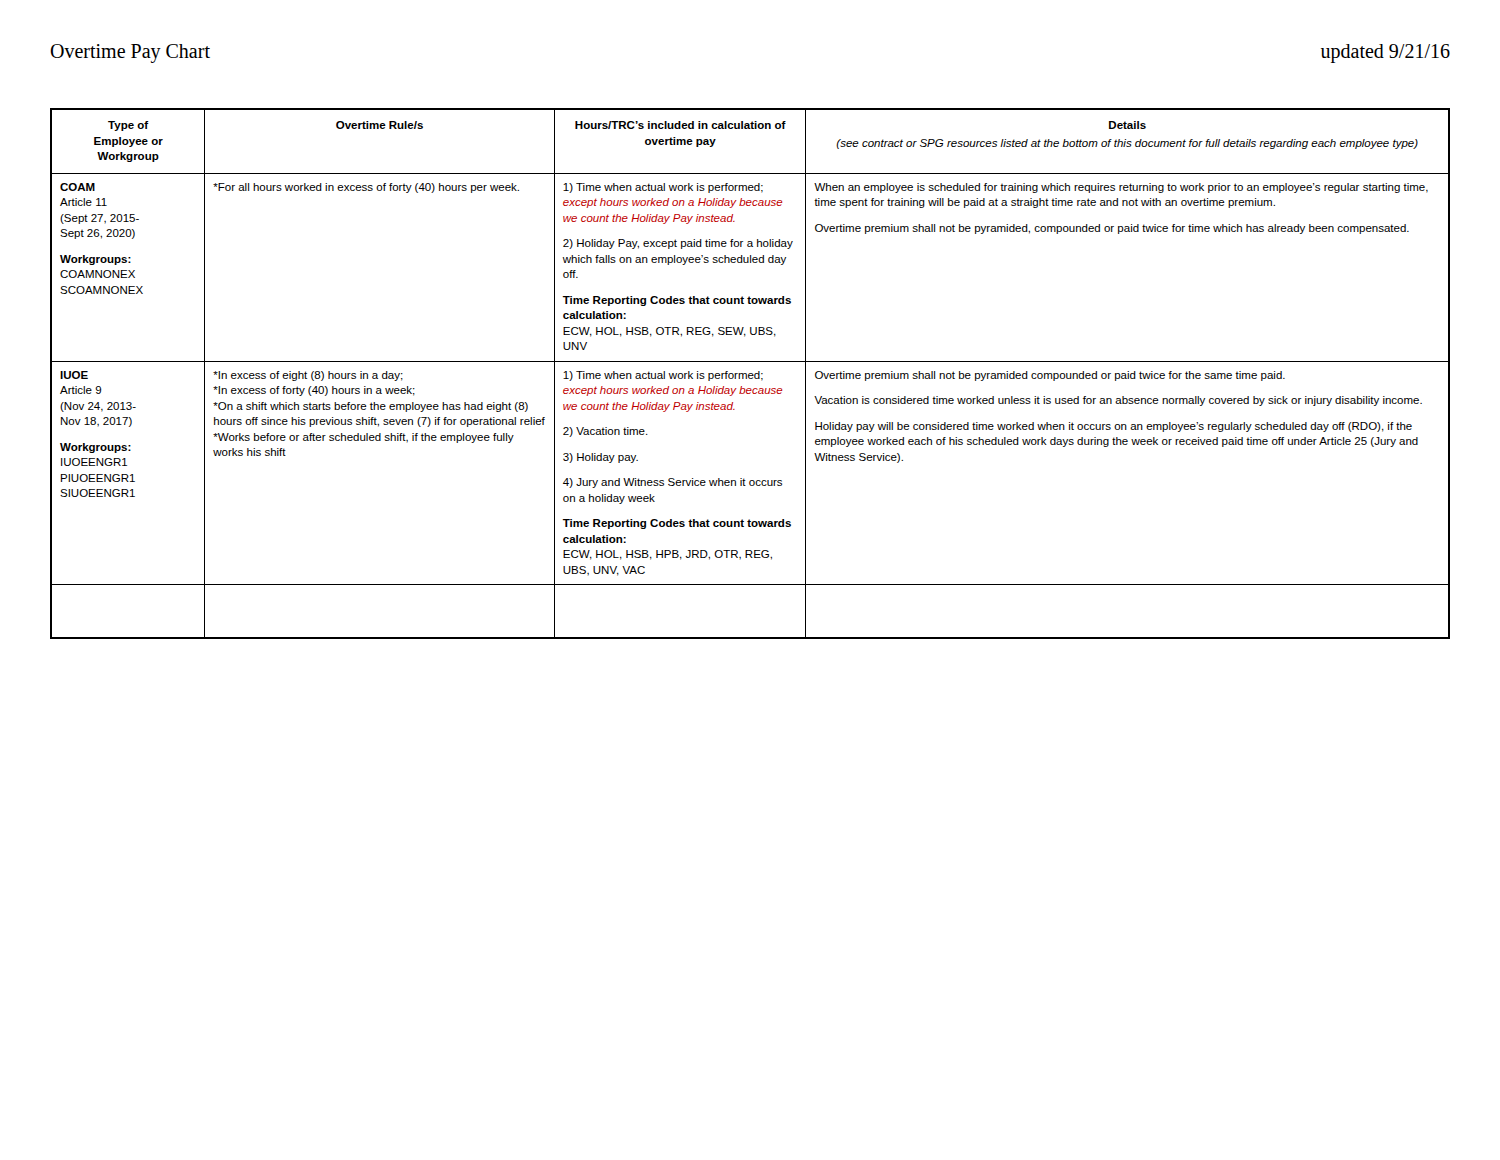Overtime Pay Chart
updated 9/21/16
| Type of Employee or Workgroup | Overtime Rule/s | Hours/TRC’s included in calculation of overtime pay | Details (see contract or SPG resources listed at the bottom of this document for full details regarding each employee type) |
| --- | --- | --- | --- |
| COAM Article 11 (Sept 27, 2015- Sept 26, 2020) Workgroups: COAMNONEX SCOAMNONEX | *For all hours worked in excess of forty (40) hours per week. | 1) Time when actual work is performed; except hours worked on a Holiday because we count the Holiday Pay instead. 2) Holiday Pay, except paid time for a holiday which falls on an employee’s scheduled day off. Time Reporting Codes that count towards calculation: ECW, HOL, HSB, OTR, REG, SEW, UBS, UNV | When an employee is scheduled for training which requires returning to work prior to an employee’s regular starting time, time spent for training will be paid at a straight time rate and not with an overtime premium. Overtime premium shall not be pyramided, compounded or paid twice for time which has already been compensated. |
| IUOE Article 9 (Nov 24, 2013- Nov 18, 2017) Workgroups: IUOEENGR1 PIUOEENGR1 SIUOEENGR1 | *In excess of eight (8) hours in a day; *In excess of forty (40) hours in a week; *On a shift which starts before the employee has had eight (8) hours off since his previous shift, seven (7) if for operational relief *Works before or after scheduled shift, if the employee fully works his shift | 1) Time when actual work is performed; except hours worked on a Holiday because we count the Holiday Pay instead. 2) Vacation time. 3) Holiday pay. 4) Jury and Witness Service when it occurs on a holiday week Time Reporting Codes that count towards calculation: ECW, HOL, HSB, HPB, JRD, OTR, REG, UBS, UNV, VAC | Overtime premium shall not be pyramided compounded or paid twice for the same time paid. Vacation is considered time worked unless it is used for an absence normally covered by sick or injury disability income. Holiday pay will be considered time worked when it occurs on an employee’s regularly scheduled day off (RDO), if the employee worked each of his scheduled work days during the week or received paid time off under Article 25 (Jury and Witness Service). |